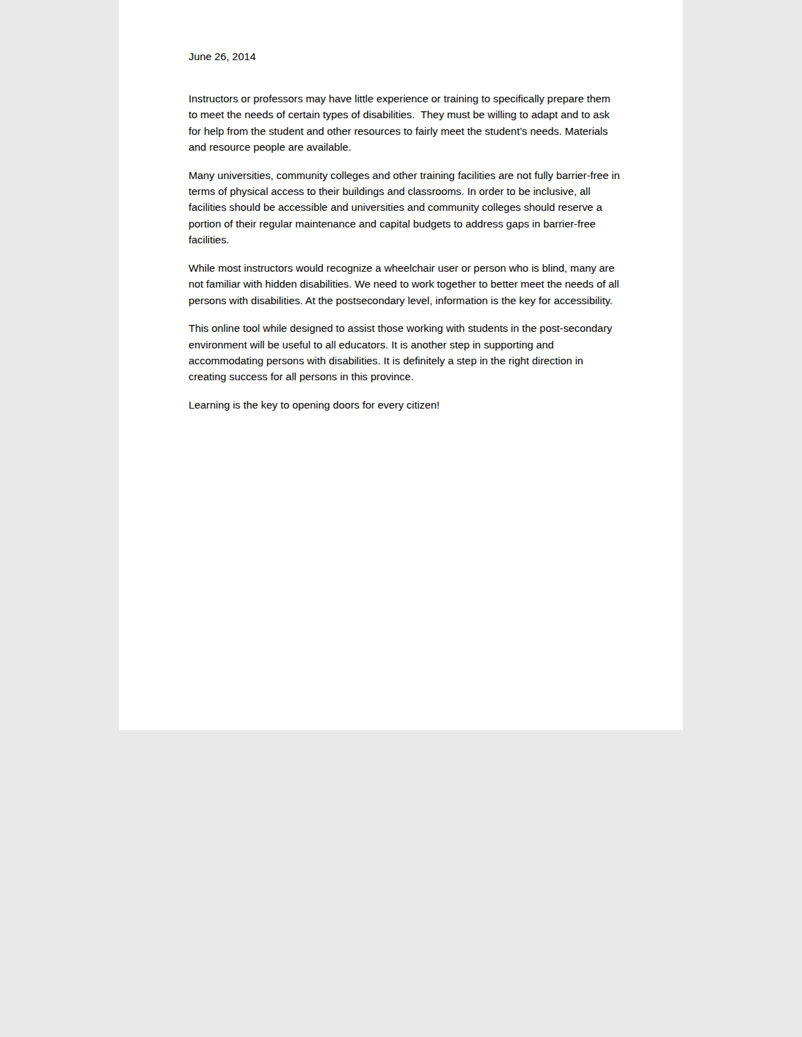June 26, 2014
Instructors or professors may have little experience or training to specifically prepare them to meet the needs of certain types of disabilities. They must be willing to adapt and to ask for help from the student and other resources to fairly meet the student’s needs. Materials and resource people are available.
Many universities, community colleges and other training facilities are not fully barrier-free in terms of physical access to their buildings and classrooms. In order to be inclusive, all facilities should be accessible and universities and community colleges should reserve a portion of their regular maintenance and capital budgets to address gaps in barrier-free facilities.
While most instructors would recognize a wheelchair user or person who is blind, many are not familiar with hidden disabilities. We need to work together to better meet the needs of all persons with disabilities. At the postsecondary level, information is the key for accessibility.
This online tool while designed to assist those working with students in the post-secondary environment will be useful to all educators. It is another step in supporting and accommodating persons with disabilities. It is definitely a step in the right direction in creating success for all persons in this province.
Learning is the key to opening doors for every citizen!